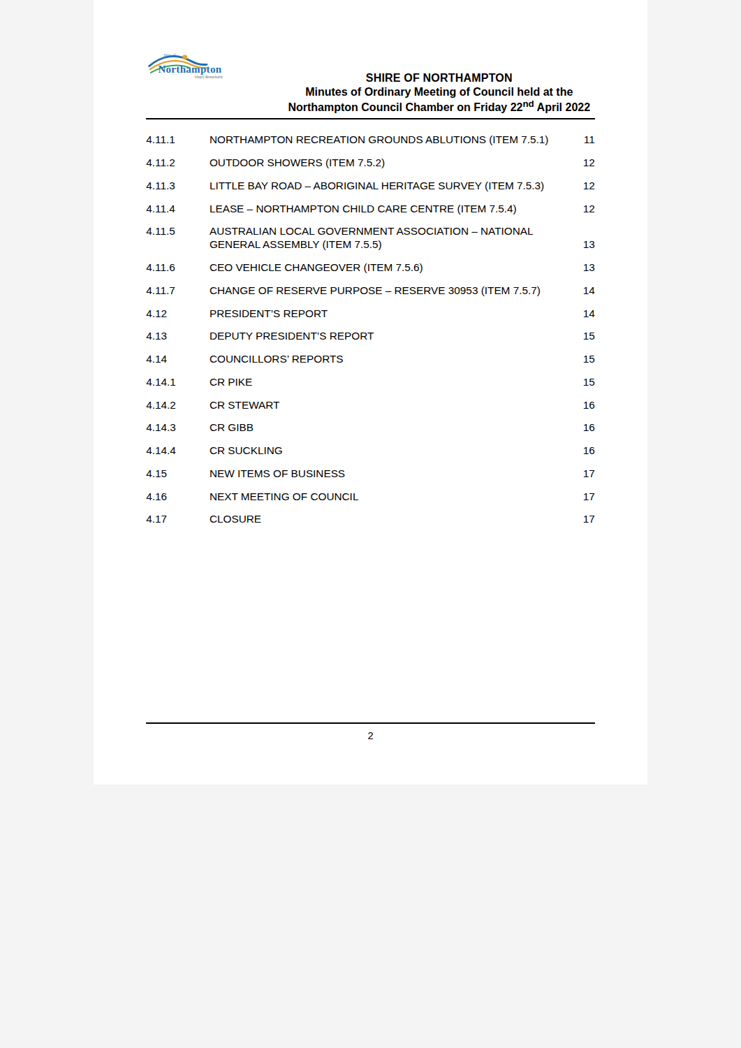Shire of Northampton Simply Remarkable
SHIRE OF NORTHAMPTON
Minutes of Ordinary Meeting of Council held at the Northampton Council Chamber on Friday 22nd April 2022
4.11.1 Northampton Recreation Grounds Ablutions (Item 7.5.1) 11
4.11.2 Outdoor Showers (Item 7.5.2) 12
4.11.3 Little Bay Road – Aboriginal Heritage Survey (Item 7.5.3) 12
4.11.4 Lease – Northampton Child Care Centre (Item 7.5.4) 12
4.11.5 Australian Local Government Association – NationalGeneral Assembly (Item 7.5.5) 13
4.11.6 CEO Vehicle Changeover (Item 7.5.6) 13
4.11.7 Change of Reserve Purpose – Reserve 30953 (Item 7.5.7) 14
4.12 President’s Report 14
4.13 Deputy President’s Report 15
4.14 Councillors’ Reports 15
4.14.1 Cr Pike 15
4.14.2 Cr Stewart 16
4.14.3 Cr Gibb 16
4.14.4 Cr Suckling 16
4.15 New Items of Business 17
4.16 Next Meeting of Council 17
4.17 Closure 17
2